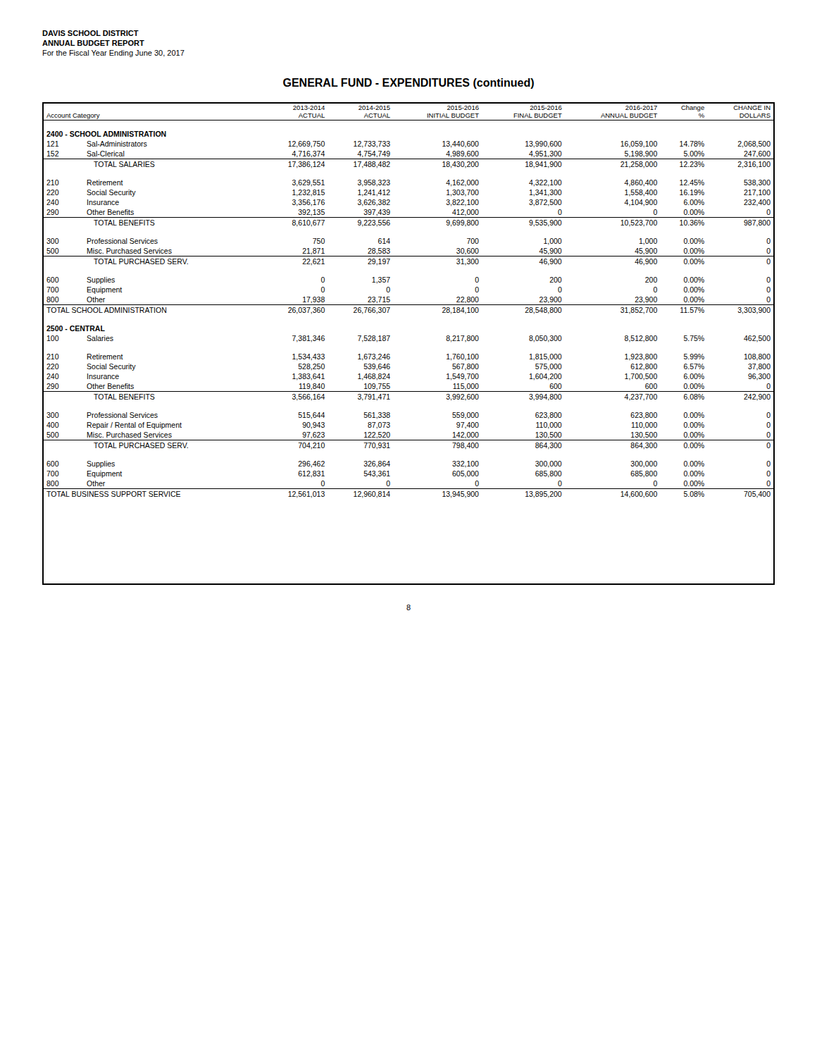DAVIS SCHOOL DISTRICT
ANNUAL BUDGET REPORT
For the Fiscal Year Ending June 30, 2017
GENERAL FUND - EXPENDITURES (continued)
| Account Category | 2013-2014 ACTUAL | 2014-2015 ACTUAL | 2015-2016 INITIAL BUDGET | 2015-2016 FINAL BUDGET | 2016-2017 ANNUAL BUDGET | Change % | CHANGE IN DOLLARS |
| --- | --- | --- | --- | --- | --- | --- | --- |
| 2400 - SCHOOL ADMINISTRATION | |
| 121 | Sal-Administrators | 12,669,750 | 12,733,733 | 13,440,600 | 13,990,600 | 16,059,100 | 14.78% | 2,068,500 |
| 152 | Sal-Clerical | 4,716,374 | 4,754,749 | 4,989,600 | 4,951,300 | 5,198,900 | 5.00% | 247,600 |
| | TOTAL SALARIES | 17,386,124 | 17,488,482 | 18,430,200 | 18,941,900 | 21,258,000 | 12.23% | 2,316,100 |
| 210 | Retirement | 3,629,551 | 3,958,323 | 4,162,000 | 4,322,100 | 4,860,400 | 12.45% | 538,300 |
| 220 | Social Security | 1,232,815 | 1,241,412 | 1,303,700 | 1,341,300 | 1,558,400 | 16.19% | 217,100 |
| 240 | Insurance | 3,356,176 | 3,626,382 | 3,822,100 | 3,872,500 | 4,104,900 | 6.00% | 232,400 |
| 290 | Other Benefits | 392,135 | 397,439 | 412,000 | 0 | 0 | 0.00% | 0 |
| | TOTAL BENEFITS | 8,610,677 | 9,223,556 | 9,699,800 | 9,535,900 | 10,523,700 | 10.36% | 987,800 |
| 300 | Professional Services | 750 | 614 | 700 | 1,000 | 1,000 | 0.00% | 0 |
| 500 | Misc. Purchased Services | 21,871 | 28,583 | 30,600 | 45,900 | 45,900 | 0.00% | 0 |
| | TOTAL PURCHASED SERV. | 22,621 | 29,197 | 31,300 | 46,900 | 46,900 | 0.00% | 0 |
| 600 | Supplies | 0 | 1,357 | 0 | 200 | 200 | 0.00% | 0 |
| 700 | Equipment | 0 | 0 | 0 | 0 | 0 | 0.00% | 0 |
| 800 | Other | 17,938 | 23,715 | 22,800 | 23,900 | 23,900 | 0.00% | 0 |
| TOTAL SCHOOL ADMINISTRATION | 26,037,360 | 26,766,307 | 28,184,100 | 28,548,800 | 31,852,700 | 11.57% | 3,303,900 |
| 2500 - CENTRAL | |
| 100 | Salaries | 7,381,346 | 7,528,187 | 8,217,800 | 8,050,300 | 8,512,800 | 5.75% | 462,500 |
| 210 | Retirement | 1,534,433 | 1,673,246 | 1,760,100 | 1,815,000 | 1,923,800 | 5.99% | 108,800 |
| 220 | Social Security | 528,250 | 539,646 | 567,800 | 575,000 | 612,800 | 6.57% | 37,800 |
| 240 | Insurance | 1,383,641 | 1,468,824 | 1,549,700 | 1,604,200 | 1,700,500 | 6.00% | 96,300 |
| 290 | Other Benefits | 119,840 | 109,755 | 115,000 | 600 | 600 | 0.00% | 0 |
| | TOTAL BENEFITS | 3,566,164 | 3,791,471 | 3,992,600 | 3,994,800 | 4,237,700 | 6.08% | 242,900 |
| 300 | Professional Services | 515,644 | 561,338 | 559,000 | 623,800 | 623,800 | 0.00% | 0 |
| 400 | Repair / Rental of Equipment | 90,943 | 87,073 | 97,400 | 110,000 | 110,000 | 0.00% | 0 |
| 500 | Misc. Purchased Services | 97,623 | 122,520 | 142,000 | 130,500 | 130,500 | 0.00% | 0 |
| | TOTAL PURCHASED SERV. | 704,210 | 770,931 | 798,400 | 864,300 | 864,300 | 0.00% | 0 |
| 600 | Supplies | 296,462 | 326,864 | 332,100 | 300,000 | 300,000 | 0.00% | 0 |
| 700 | Equipment | 612,831 | 543,361 | 605,000 | 685,800 | 685,800 | 0.00% | 0 |
| 800 | Other | 0 | 0 | 0 | 0 | 0 | 0.00% | 0 |
| TOTAL BUSINESS SUPPORT SERVICE | 12,561,013 | 12,960,814 | 13,945,900 | 13,895,200 | 14,600,600 | 5.08% | 705,400 |
8